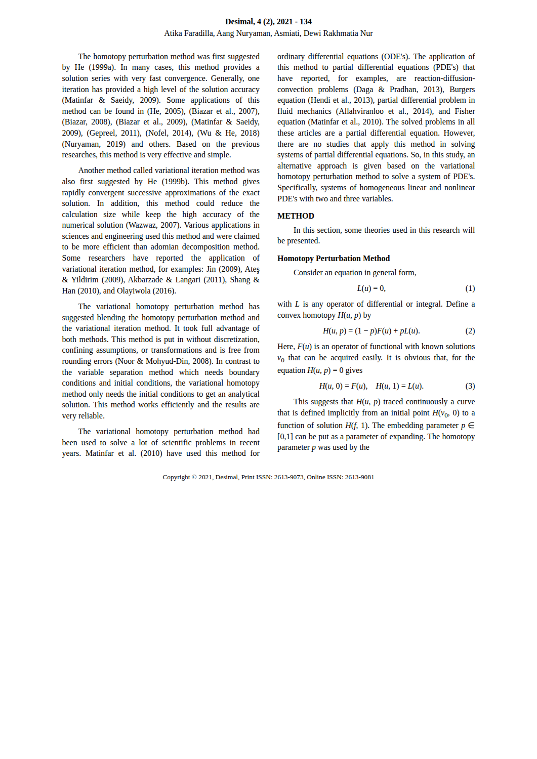Desimal, 4 (2), 2021 - 134
Atika Faradilla, Aang Nuryaman, Asmiati, Dewi Rakhmatia Nur
The homotopy perturbation method was first suggested by He (1999a). In many cases, this method provides a solution series with very fast convergence. Generally, one iteration has provided a high level of the solution accuracy (Matinfar & Saeidy, 2009). Some applications of this method can be found in (He, 2005), (Biazar et al., 2007), (Biazar, 2008), (Biazar et al., 2009), (Matinfar & Saeidy, 2009), (Gepreel, 2011), (Nofel, 2014), (Wu & He, 2018) (Nuryaman, 2019) and others. Based on the previous researches, this method is very effective and simple.
Another method called variational iteration method was also first suggested by He (1999b). This method gives rapidly convergent successive approximations of the exact solution. In addition, this method could reduce the calculation size while keep the high accuracy of the numerical solution (Wazwaz, 2007). Various applications in sciences and engineering used this method and were claimed to be more efficient than adomian decomposition method. Some researchers have reported the application of variational iteration method, for examples: Jin (2009), Ateş & Yildirim (2009), Akbarzade & Langari (2011), Shang & Han (2010), and Olayiwola (2016).
The variational homotopy perturbation method has suggested blending the homotopy perturbation method and the variational iteration method. It took full advantage of both methods. This method is put in without discretization, confining assumptions, or transformations and is free from rounding errors (Noor & Mohyud-Din, 2008). In contrast to the variable separation method which needs boundary conditions and initial conditions, the variational homotopy method only needs the initial conditions to get an analytical solution. This method works efficiently and the results are very reliable.
The variational homotopy perturbation method had been used to solve a lot of scientific problems in recent years. Matinfar et al. (2010) have used this method for ordinary differential equations (ODE's). The application of this method to partial differential equations (PDE's) that have reported, for examples, are reaction-diffusion-convection problems (Daga & Pradhan, 2013), Burgers equation (Hendi et al., 2013), partial differential problem in fluid mechanics (Allahviranloo et al., 2014), and Fisher equation (Matinfar et al., 2010). The solved problems in all these articles are a partial differential equation. However, there are no studies that apply this method in solving systems of partial differential equations. So, in this study, an alternative approach is given based on the variational homotopy perturbation method to solve a system of PDE's. Specifically, systems of homogeneous linear and nonlinear PDE's with two and three variables.
METHOD
In this section, some theories used in this research will be presented.
Homotopy Perturbation Method
Consider an equation in general form,
L(u) = 0,(1)
with L is any operator of differential or integral. Define a convex homotopy H(u, p) by
H(u, p) = (1 − p)F(u) + pL(u).(2)
Here, F(u) is an operator of functional with known solutions v0 that can be acquired easily. It is obvious that, for the equation H(u, p) = 0 gives
H(u, 0) = F(u), H(u, 1) = L(u).(3)
This suggests that H(u, p) traced continuously a curve that is defined implicitly from an initial point H(v0, 0) to a function of solution H(f, 1). The embedding parameter p ∈ [0,1] can be put as a parameter of expanding. The homotopy parameter p was used by the
Copyright © 2021, Desimal, Print ISSN: 2613-9073, Online ISSN: 2613-9081